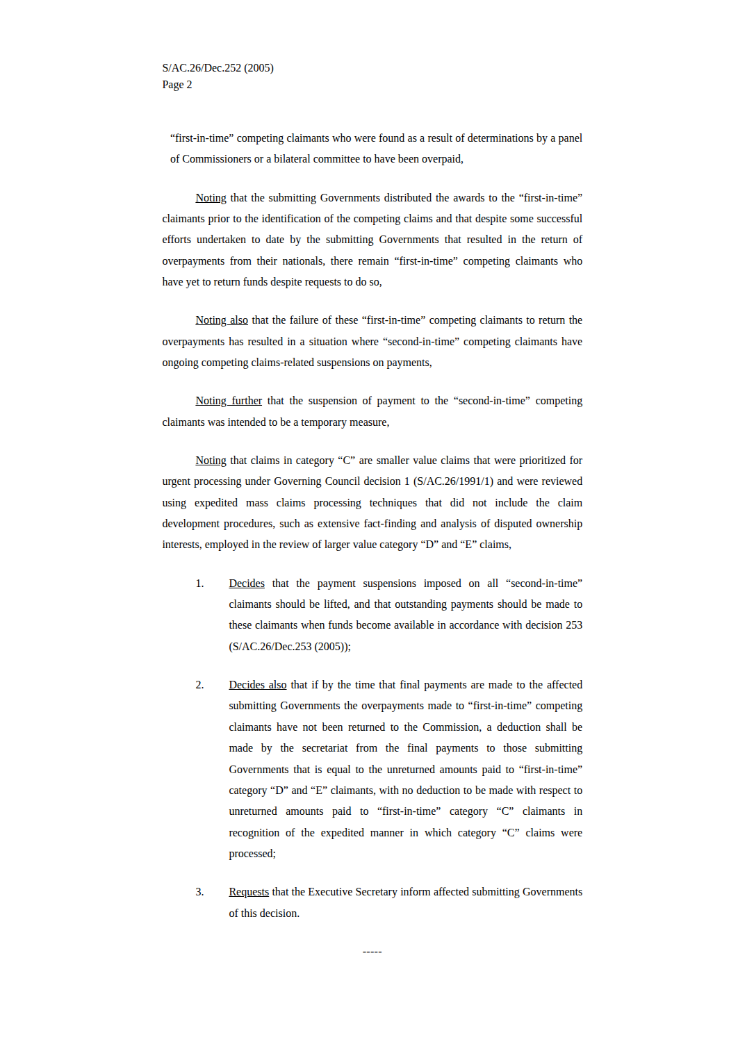S/AC.26/Dec.252 (2005)
Page 2
“first-in-time” competing claimants who were found as a result of determinations by a panel of Commissioners or a bilateral committee to have been overpaid,
Noting that the submitting Governments distributed the awards to the “first-in-time” claimants prior to the identification of the competing claims and that despite some successful efforts undertaken to date by the submitting Governments that resulted in the return of overpayments from their nationals, there remain “first-in-time” competing claimants who have yet to return funds despite requests to do so,
Noting also that the failure of these “first-in-time” competing claimants to return the overpayments has resulted in a situation where “second-in-time” competing claimants have ongoing competing claims-related suspensions on payments,
Noting further that the suspension of payment to the “second-in-time” competing claimants was intended to be a temporary measure,
Noting that claims in category “C” are smaller value claims that were prioritized for urgent processing under Governing Council decision 1 (S/AC.26/1991/1) and were reviewed using expedited mass claims processing techniques that did not include the claim development procedures, such as extensive fact-finding and analysis of disputed ownership interests, employed in the review of larger value category “D” and “E” claims,
1.
Decides that the payment suspensions imposed on all “second-in-time” claimants should be lifted, and that outstanding payments should be made to these claimants when funds become available in accordance with decision 253 (S/AC.26/Dec.253 (2005));
2.
Decides also that if by the time that final payments are made to the affected submitting Governments the overpayments made to “first-in-time” competing claimants have not been returned to the Commission, a deduction shall be made by the secretariat from the final payments to those submitting Governments that is equal to the unreturned amounts paid to “first-in-time” category “D” and “E” claimants, with no deduction to be made with respect to unreturned amounts paid to “first-in-time” category “C” claimants in recognition of the expedited manner in which category “C” claims were processed;
3.
Requests that the Executive Secretary inform affected submitting Governments of this decision.
-----